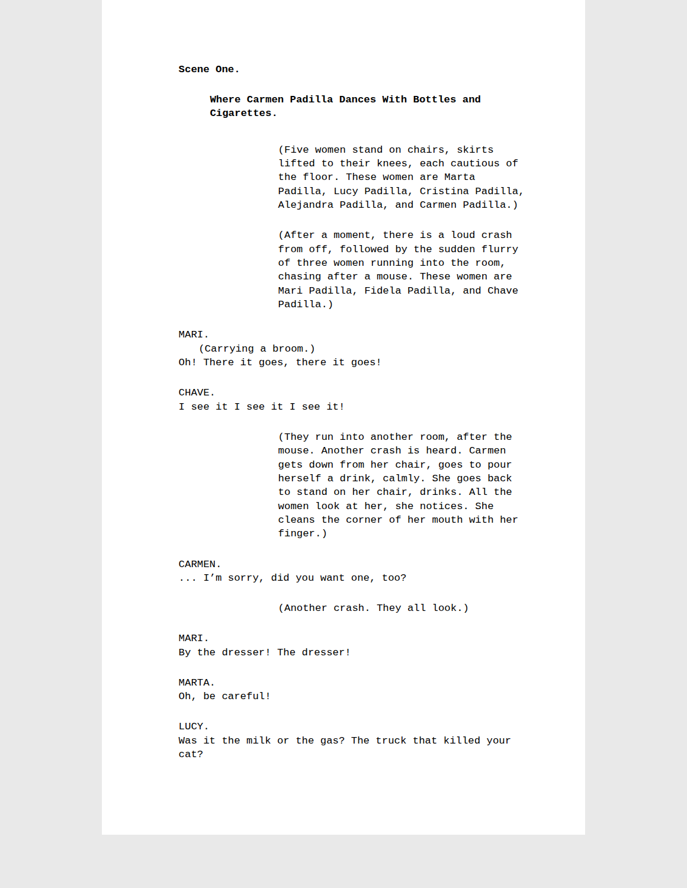Scene One.
Where Carmen Padilla Dances With Bottles and Cigarettes.
(Five women stand on chairs, skirts lifted to their knees, each cautious of the floor. These women are Marta Padilla, Lucy Padilla, Cristina Padilla, Alejandra Padilla, and Carmen Padilla.)
(After a moment, there is a loud crash from off, followed by the sudden flurry of three women running into the room, chasing after a mouse. These women are Mari Padilla, Fidela Padilla, and Chave Padilla.)
MARI.
(Carrying a broom.)
Oh! There it goes, there it goes!
CHAVE.
I see it I see it I see it!
(They run into another room, after the mouse. Another crash is heard. Carmen gets down from her chair, goes to pour herself a drink, calmly. She goes back to stand on her chair, drinks. All the women look at her, she notices. She cleans the corner of her mouth with her finger.)
CARMEN.
... I’m sorry, did you want one, too?
(Another crash. They all look.)
MARI.
By the dresser! The dresser!
MARTA.
Oh, be careful!
LUCY.
Was it the milk or the gas? The truck that killed your cat?